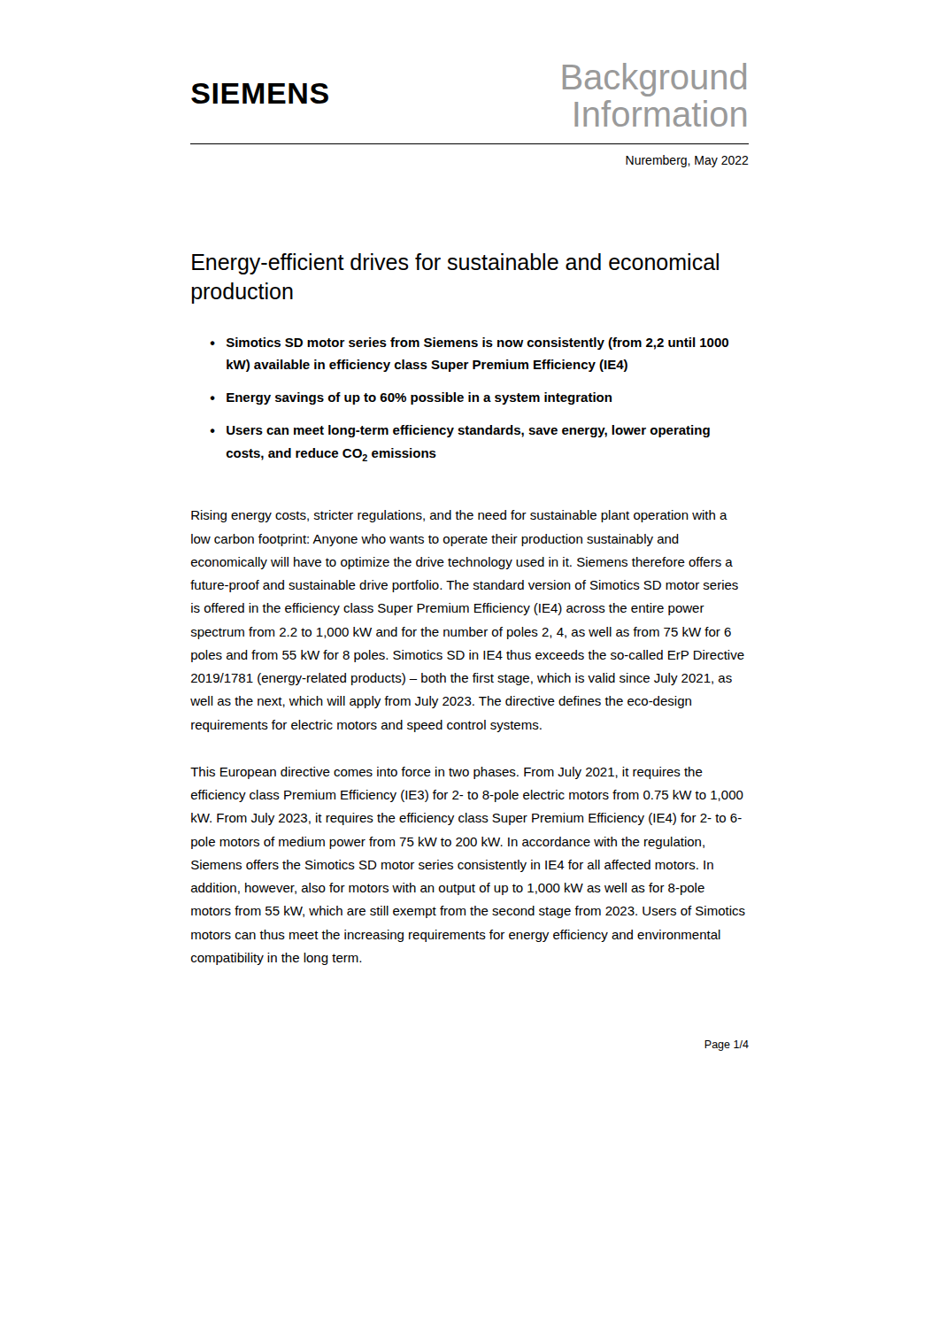SIEMENS
Background
Information
Nuremberg, May 2022
Energy-efficient drives for sustainable and economical production
Simotics SD motor series from Siemens is now consistently (from 2,2 until 1000 kW) available in efficiency class Super Premium Efficiency (IE4)
Energy savings of up to 60% possible in a system integration
Users can meet long-term efficiency standards, save energy, lower operating costs, and reduce CO2 emissions
Rising energy costs, stricter regulations, and the need for sustainable plant operation with a low carbon footprint: Anyone who wants to operate their production sustainably and economically will have to optimize the drive technology used in it. Siemens therefore offers a future-proof and sustainable drive portfolio. The standard version of Simotics SD motor series is offered in the efficiency class Super Premium Efficiency (IE4) across the entire power spectrum from 2.2 to 1,000 kW and for the number of poles 2, 4, as well as from 75 kW for 6 poles and from 55 kW for 8 poles. Simotics SD in IE4 thus exceeds the so-called ErP Directive 2019/1781 (energy-related products) – both the first stage, which is valid since July 2021, as well as the next, which will apply from July 2023. The directive defines the eco-design requirements for electric motors and speed control systems.
This European directive comes into force in two phases. From July 2021, it requires the efficiency class Premium Efficiency (IE3) for 2- to 8-pole electric motors from 0.75 kW to 1,000 kW. From July 2023, it requires the efficiency class Super Premium Efficiency (IE4) for 2- to 6-pole motors of medium power from 75 kW to 200 kW. In accordance with the regulation, Siemens offers the Simotics SD motor series consistently in IE4 for all affected motors. In addition, however, also for motors with an output of up to 1,000 kW as well as for 8-pole motors from 55 kW, which are still exempt from the second stage from 2023. Users of Simotics motors can thus meet the increasing requirements for energy efficiency and environmental compatibility in the long term.
Page 1/4